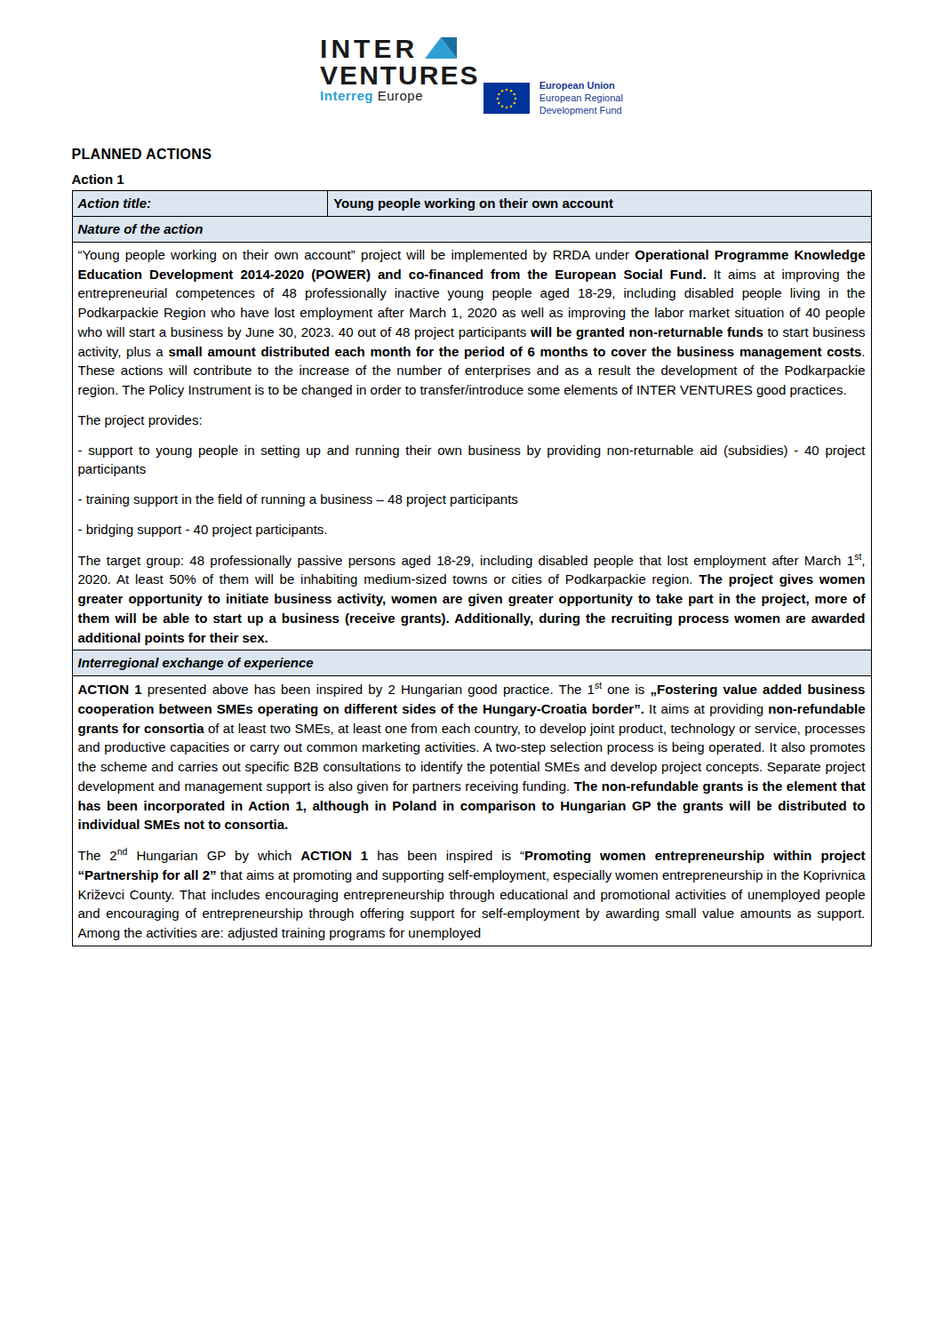INTER
VENTURES
Interreg Europe
European Union
European Regional
Development Fund
PLANNED ACTIONS
Action 1
| Action title: | Young people working on their own account |
| Nature of the action |
| “Young people working on their own account” project will be implemented by RRDA under Operational Programme Knowledge Education Development 2014-2020 (POWER) and co-financed from the European Social Fund. It aims at improving the entrepreneurial competences of 48 professionally inactive young people aged 18-29, including disabled people living in the Podkarpackie Region who have lost employment after March 1, 2020 as well as improving the labor market situation of 40 people who will start a business by June 30, 2023. 40 out of 48 project participants will be granted non-returnable funds to start business activity, plus a small amount distributed each month for the period of 6 months to cover the business management costs . These actions will contribute to the increase of the number of enterprises and as a result the development of the Podkarpackie region. The Policy Instrument is to be changed in order to transfer/introduce some elements of INTER VENTURES good practices. The project provides: - support to young people in setting up and running their own business by providing non-returnable aid (subsidies) - 40 project participants - training support in the field of running a business – 48 project participants - bridging support - 40 project participants. The target group: 48 professionally passive persons aged 18-29, including disabled people that lost employment after March 1 st , 2020. At least 50% of them will be inhabiting medium-sized towns or cities of Podkarpackie region. The project gives women greater opportunity to initiate business activity, women are given greater opportunity to take part in the project, more of them will be able to start up a business (receive grants). Additionally, during the recruiting process women are awarded additional points for their sex. |
| Interregional exchange of experience |
| ACTION 1 presented above has been inspired by 2 Hungarian good practice. The 1 st one is „Fostering value added business cooperation between SMEs operating on different sides of the Hungary-Croatia border”. It aims at providing non-refundable grants for consortia of at least two SMEs, at least one from each country, to develop joint product, technology or service, processes and productive capacities or carry out common marketing activities. A two-step selection process is being operated. It also promotes the scheme and carries out specific B2B consultations to identify the potential SMEs and develop project concepts. Separate project development and management support is also given for partners receiving funding. The non-refundable grants is the element that has been incorporated in Action 1, although in Poland in comparison to Hungarian GP the grants will be distributed to individual SMEs not to consortia. The 2 nd Hungarian GP by which ACTION 1 has been inspired is “ Promoting women entrepreneurship within project “Partnership for all 2” that aims at promoting and supporting self-employment, especially women entrepreneurship in the Koprivnica Križevci County. That includes encouraging entrepreneurship through educational and promotional activities of unemployed people and encouraging of entrepreneurship through offering support for self-employment by awarding small value amounts as support. Among the activities are: adjusted training programs for unemployed |